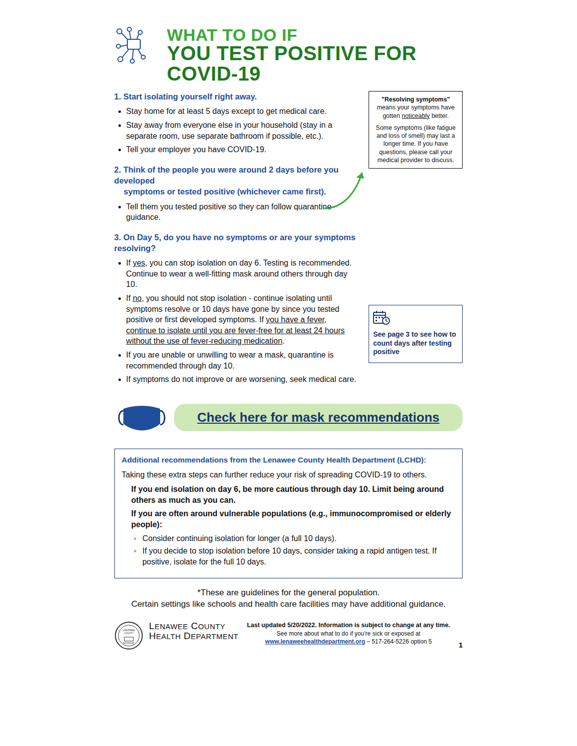WHAT TO DO IF YOU TEST POSITIVE FOR COVID-19
"Resolving symptoms" means your symptoms have gotten noticeably better.
Some symptoms (like fatigue and loss of smell) may last a longer time. If you have questions, please call your medical provider to discuss.
1. Start isolating yourself right away.
Stay home for at least 5 days except to get medical care.
Stay away from everyone else in your household (stay in a separate room, use separate bathroom if possible, etc.).
Tell your employer you have COVID-19.
2. Think of the people you were around 2 days before you developed symptoms or tested positive (whichever came first).
Tell them you tested positive so they can follow quarantine guidance.
3. On Day 5, do you have no symptoms or are your symptoms resolving?
If yes, you can stop isolation on day 6. Testing is recommended. Continue to wear a well-fitting mask around others through day 10.
If no, you should not stop isolation - continue isolating until symptoms resolve or 10 days have gone by since you tested positive or first developed symptoms. If you have a fever, continue to isolate until you are fever-free for at least 24 hours without the use of fever-reducing medication.
If you are unable or unwilling to wear a mask, quarantine is recommended through day 10.
If symptoms do not improve or are worsening, seek medical care.
See page 3 to see how to count days after testing positive
Check here for mask recommendations
Additional recommendations from the Lenawee County Health Department (LCHD):
Taking these extra steps can further reduce your risk of spreading COVID-19 to others.
If you end isolation on day 6, be more cautious through day 10. Limit being around others as much as you can.
If you are often around vulnerable populations (e.g., immunocompromised or elderly people):
Consider continuing isolation for longer (a full 10 days).
If you decide to stop isolation before 10 days, consider taking a rapid antigen test. If positive, isolate for the full 10 days.
*These are guidelines for the general population.
Certain settings like schools and health care facilities may have additional guidance.
LENAWEE COUNTY MICHIGAN
LENAWEE COUNTY HEALTH DEPARTMENT
Last updated 5/20/2022. Information is subject to change at any time.
See more about what to do if you're sick or exposed at
www.lenaweehealthdepartment.org – 517-264-5226 option 5
1